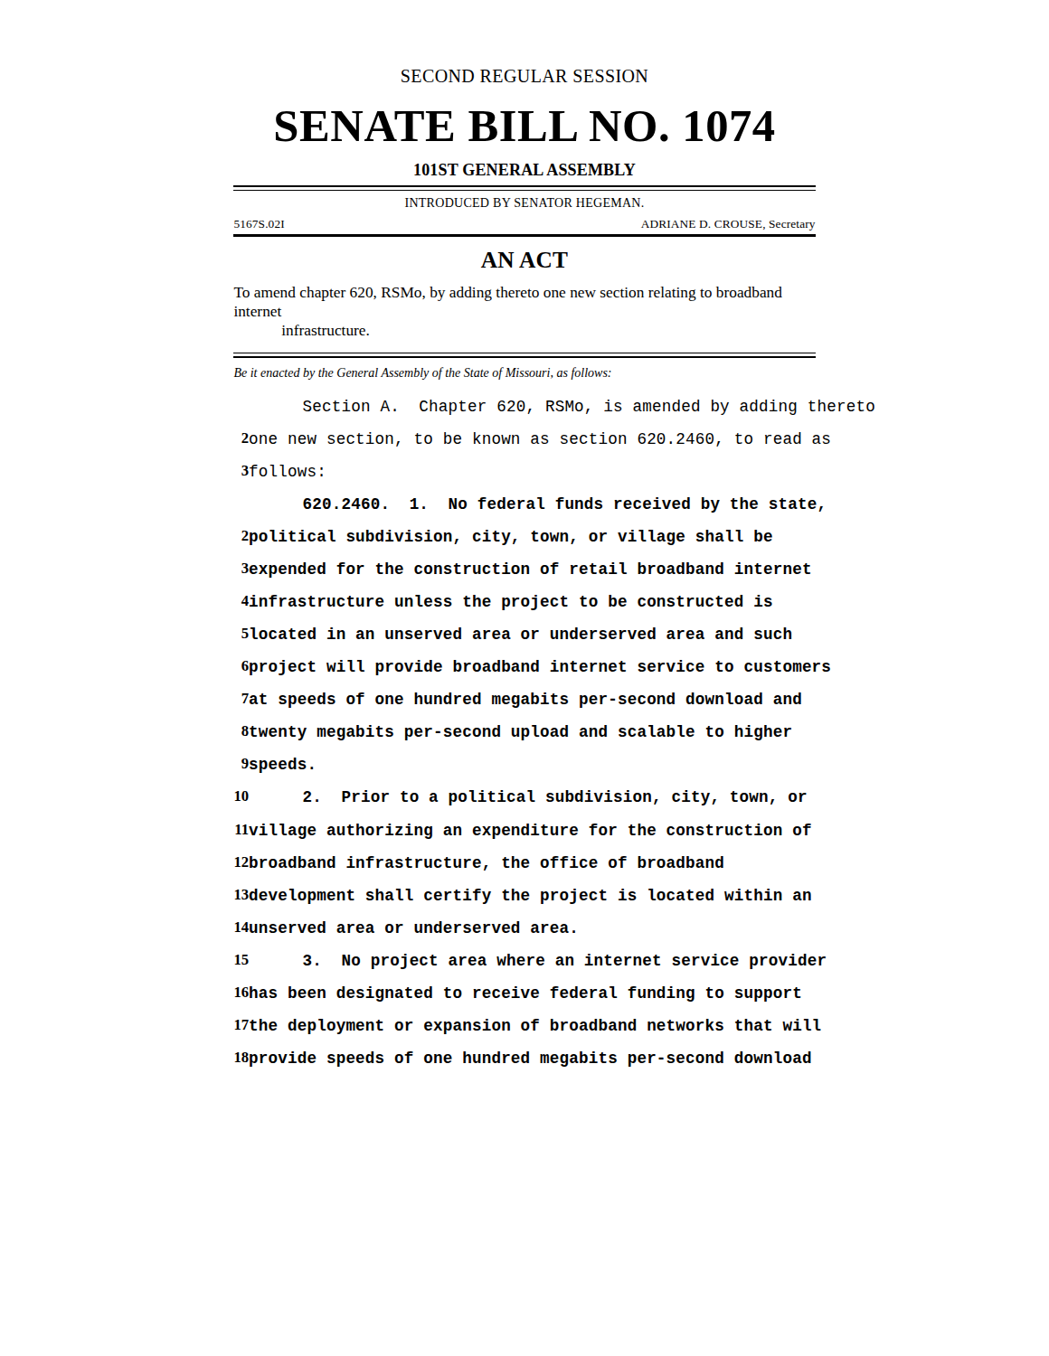SECOND REGULAR SESSION
SENATE BILL NO. 1074
101ST GENERAL ASSEMBLY
INTRODUCED BY SENATOR HEGEMAN.
5167S.02I ADRIANE D. CROUSE, Secretary
AN ACT
To amend chapter 620, RSMo, by adding thereto one new section relating to broadband internet infrastructure.
Be it enacted by the General Assembly of the State of Missouri, as follows:
| | Section A. Chapter 620, RSMo, is amended by adding thereto |
| 2 | one new section, to be known as section 620.2460, to read as |
| 3 | follows: |
| | 620.2460. 1. No federal funds received by the state, |
| 2 | political subdivision, city, town, or village shall be |
| 3 | expended for the construction of retail broadband internet |
| 4 | infrastructure unless the project to be constructed is |
| 5 | located in an unserved area or underserved area and such |
| 6 | project will provide broadband internet service to customers |
| 7 | at speeds of one hundred megabits per-second download and |
| 8 | twenty megabits per-second upload and scalable to higher |
| 9 | speeds. |
| 10 | 2. Prior to a political subdivision, city, town, or |
| 11 | village authorizing an expenditure for the construction of |
| 12 | broadband infrastructure, the office of broadband |
| 13 | development shall certify the project is located within an |
| 14 | unserved area or underserved area. |
| 15 | 3. No project area where an internet service provider |
| 16 | has been designated to receive federal funding to support |
| 17 | the deployment or expansion of broadband networks that will |
| 18 | provide speeds of one hundred megabits per-second download |